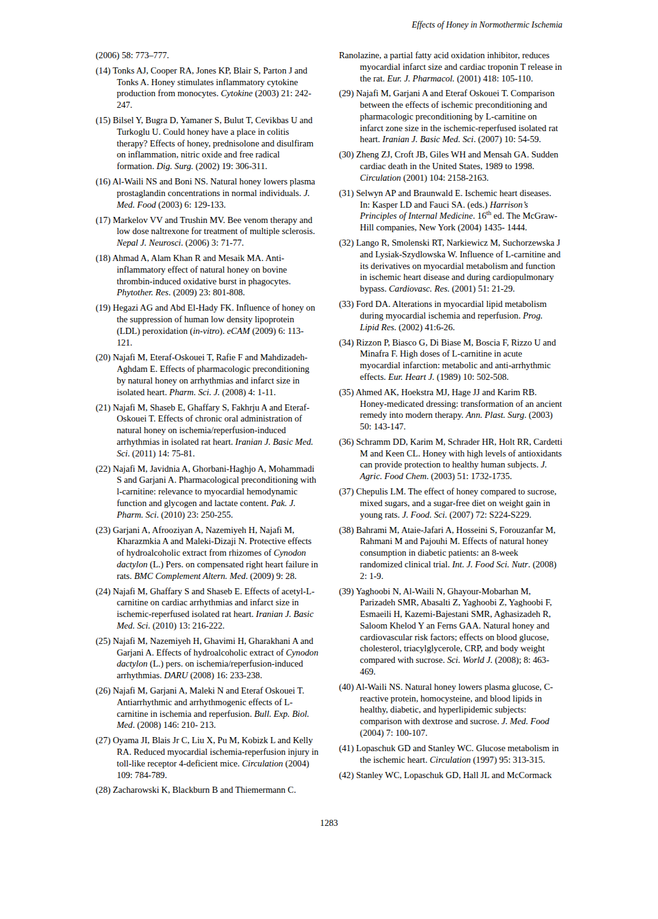Effects of Honey in Normothermic Ischemia
(2006) 58: 773–777.
(14) Tonks AJ, Cooper RA, Jones KP, Blair S, Parton J and Tonks A. Honey stimulates inflammatory cytokine production from monocytes. Cytokine (2003) 21: 242-247.
(15) Bilsel Y, Bugra D, Yamaner S, Bulut T, Cevikbas U and Turkoglu U. Could honey have a place in colitis therapy? Effects of honey, prednisolone and disulfiram on inflammation, nitric oxide and free radical formation. Dig. Surg. (2002) 19: 306-311.
(16) Al-Waili NS and Boni NS. Natural honey lowers plasma prostaglandin concentrations in normal individuals. J. Med. Food (2003) 6: 129-133.
(17) Markelov VV and Trushin MV. Bee venom therapy and low dose naltrexone for treatment of multiple sclerosis. Nepal J. Neurosci. (2006) 3: 71-77.
(18) Ahmad A, Alam Khan R and Mesaik MA. Anti-inflammatory effect of natural honey on bovine thrombin-induced oxidative burst in phagocytes. Phytother. Res. (2009) 23: 801-808.
(19) Hegazi AG and Abd El-Hady FK. Influence of honey on the suppression of human low density lipoprotein (LDL) peroxidation (in-vitro). eCAM (2009) 6: 113-121.
(20) Najafi M, Eteraf-Oskouei T, Rafie F and Mahdizadeh-Aghdam E. Effects of pharmacologic preconditioning by natural honey on arrhythmias and infarct size in isolated heart. Pharm. Sci. J. (2008) 4: 1-11.
(21) Najafi M, Shaseb E, Ghaffary S, Fakhrju A and Eteraf-Oskouei T. Effects of chronic oral administration of natural honey on ischemia/reperfusion-induced arrhythmias in isolated rat heart. Iranian J. Basic Med. Sci. (2011) 14: 75-81.
(22) Najafi M, Javidnia A, Ghorbani-Haghjo A, Mohammadi S and Garjani A. Pharmacological preconditioning with l-carnitine: relevance to myocardial hemodynamic function and glycogen and lactate content. Pak. J. Pharm. Sci. (2010) 23: 250-255.
(23) Garjani A, Afrooziyan A, Nazemiyeh H, Najafi M, Kharazmkia A and Maleki-Dizaji N. Protective effects of hydroalcoholic extract from rhizomes of Cynodon dactylon (L.) Pers. on compensated right heart failure in rats. BMC Complement Altern. Med. (2009) 9: 28.
(24) Najafi M, Ghaffary S and Shaseb E. Effects of acetyl-L-carnitine on cardiac arrhythmias and infarct size in ischemic-reperfused isolated rat heart. Iranian J. Basic Med. Sci. (2010) 13: 216-222.
(25) Najafi M, Nazemiyeh H, Ghavimi H, Gharakhani A and Garjani A. Effects of hydroalcoholic extract of Cynodon dactylon (L.) pers. on ischemia/reperfusion-induced arrhythmias. DARU (2008) 16: 233-238.
(26) Najafi M, Garjani A, Maleki N and Eteraf Oskouei T. Antiarrhythmic and arrhythmogenic effects of L-carnitine in ischemia and reperfusion. Bull. Exp. Biol. Med. (2008) 146: 210- 213.
(27) Oyama JI, Blais Jr C, Liu X, Pu M, Kobizk L and Kelly RA. Reduced myocardial ischemia-reperfusion injury in toll-like receptor 4-deficient mice. Circulation (2004) 109: 784-789.
(28) Zacharowski K, Blackburn B and Thiemermann C.
Ranolazine, a partial fatty acid oxidation inhibitor, reduces myocardial infarct size and cardiac troponin T release in the rat. Eur. J. Pharmacol. (2001) 418: 105-110.
(29) Najafi M, Garjani A and Eteraf Oskouei T. Comparison between the effects of ischemic preconditioning and pharmacologic preconditioning by L-carnitine on infarct zone size in the ischemic-reperfused isolated rat heart. Iranian J. Basic Med. Sci. (2007) 10: 54-59.
(30) Zheng ZJ, Croft JB, Giles WH and Mensah GA. Sudden cardiac death in the United States, 1989 to 1998. Circulation (2001) 104: 2158-2163.
(31) Selwyn AP and Braunwald E. Ischemic heart diseases. In: Kasper LD and Fauci SA. (eds.) Harrison’s Principles of Internal Medicine. 16th ed. The McGraw-Hill companies, New York (2004) 1435- 1444.
(32) Lango R, Smolenski RT, Narkiewicz M, Suchorzewska J and Lysiak-Szydlowska W. Influence of L-carnitine and its derivatives on myocardial metabolism and function in ischemic heart disease and during cardiopulmonary bypass. Cardiovasc. Res. (2001) 51: 21-29.
(33) Ford DA. Alterations in myocardial lipid metabolism during myocardial ischemia and reperfusion. Prog. Lipid Res. (2002) 41:6-26.
(34) Rizzon P, Biasco G, Di Biase M, Boscia F, Rizzo U and Minafra F. High doses of L-carnitine in acute myocardial infarction: metabolic and anti-arrhythmic effects. Eur. Heart J. (1989) 10: 502-508.
(35) Ahmed AK, Hoekstra MJ, Hage JJ and Karim RB. Honey-medicated dressing: transformation of an ancient remedy into modern therapy. Ann. Plast. Surg. (2003) 50: 143-147.
(36) Schramm DD, Karim M, Schrader HR, Holt RR, Cardetti M and Keen CL. Honey with high levels of antioxidants can provide protection to healthy human subjects. J. Agric. Food Chem. (2003) 51: 1732-1735.
(37) Chepulis LM. The effect of honey compared to sucrose, mixed sugars, and a sugar-free diet on weight gain in young rats. J. Food. Sci. (2007) 72: S224-S229.
(38) Bahrami M, Ataie-Jafari A, Hosseini S, Forouzanfar M, Rahmani M and Pajouhi M. Effects of natural honey consumption in diabetic patients: an 8-week randomized clinical trial. Int. J. Food Sci. Nutr. (2008) 2: 1-9.
(39) Yaghoobi N, Al-Waili N, Ghayour-Mobarhan M, Parizadeh SMR, Abasalti Z, Yaghoobi Z, Yaghoobi F, Esmaeili H, Kazemi-Bajestani SMR, Aghasizadeh R, Saloom Khelod Y an Ferns GAA. Natural honey and cardiovascular risk factors; effects on blood glucose, cholesterol, triacylglycerole, CRP, and body weight compared with sucrose. Sci. World J. (2008); 8: 463-469.
(40) Al-Waili NS. Natural honey lowers plasma glucose, C-reactive protein, homocysteine, and blood lipids in healthy, diabetic, and hyperlipidemic subjects: comparison with dextrose and sucrose. J. Med. Food (2004) 7: 100-107.
(41) Lopaschuk GD and Stanley WC. Glucose metabolism in the ischemic heart. Circulation (1997) 95: 313-315.
(42) Stanley WC, Lopaschuk GD, Hall JL and McCormack
1283